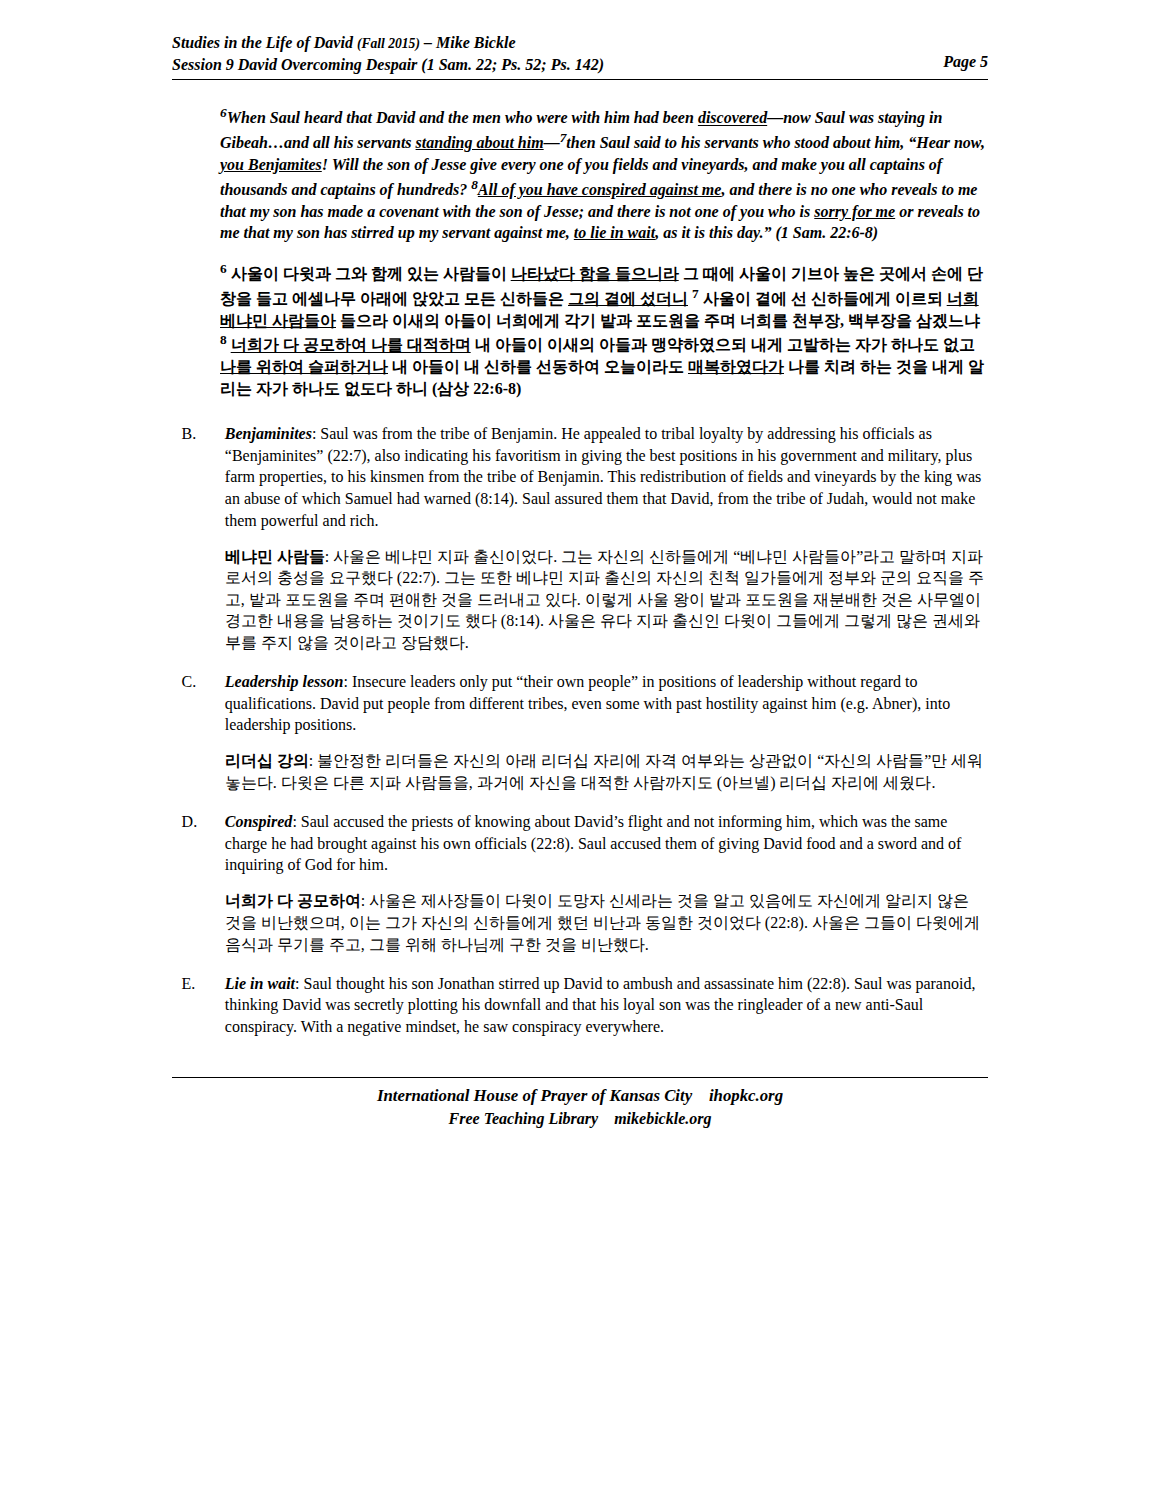Studies in the Life of David (Fall 2015) – Mike Bickle
Session 9 David Overcoming Despair (1 Sam. 22; Ps. 52; Ps. 142)
Page 5
6When Saul heard that David and the men who were with him had been discovered—now Saul was staying in Gibeah…and all his servants standing about him—7then Saul said to his servants who stood about him, “Hear now, you Benjamites! Will the son of Jesse give every one of you fields and vineyards, and make you all captains of thousands and captains of hundreds? 8All of you have conspired against me, and there is no one who reveals to me that my son has made a covenant with the son of Jesse; and there is not one of you who is sorry for me or reveals to me that my son has stirred up my servant against me, to lie in wait, as it is this day.” (1 Sam. 22:6-8)
6 사울이 다윗과 그와 함께 있는 사람들이 나타났다 함을 들으니라 그 때에 사울이 기브아 높은 곳에서 손에 단창을 들고 에셀나무 아래에 앉았고 모든 신하들은 그의 곁에 섰더니 7 사울이 곁에 선 신하들에게 이르되 너희 베냐민 사람들아 들으라 이새의 아들이 너희에게 각기 밭과 포도원을 주며 너희를 천부장, 백부장을 삼겠느냐 8 너희가 다 공모하여 나를 대적하며 내 아들이 이새의 아들과 맹약하였으되 내게 고발하는 자가 하나도 없고 나를 위하여 슬퍼하거나 내 아들이 내 신하를 선동하여 오늘이라도 매복하였다가 나를 치려 하는 것을 내게 알리는 자가 하나도 없도다 하니 (삼상 22:6-8)
B.
Benjaminites: Saul was from the tribe of Benjamin. He appealed to tribal loyalty by addressing his officials as “Benjaminites” (22:7), also indicating his favoritism in giving the best positions in his government and military, plus farm properties, to his kinsmen from the tribe of Benjamin. This redistribution of fields and vineyards by the king was an abuse of which Samuel had warned (8:14). Saul assured them that David, from the tribe of Judah, would not make them powerful and rich.
베냐민 사람들: 사울은 베냐민 지파 출신이었다. 그는 자신의 신하들에게 “베냐민 사람들아”라고 말하며 지파로서의 충성을 요구했다 (22:7). 그는 또한 베냐민 지파 출신의 자신의 친척 일가들에게 정부와 군의 요직을 주고, 밭과 포도원을 주며 편애한 것을 드러내고 있다. 이렇게 사울 왕이 밭과 포도원을 재분배한 것은 사무엘이 경고한 내용을 남용하는 것이기도 했다 (8:14). 사울은 유다 지파 출신인 다윗이 그들에게 그렇게 많은 권세와 부를 주지 않을 것이라고 장담했다.
C.
Leadership lesson: Insecure leaders only put “their own people” in positions of leadership without regard to qualifications. David put people from different tribes, even some with past hostility against him (e.g. Abner), into leadership positions.
리더십 강의: 불안정한 리더들은 자신의 아래 리더십 자리에 자격 여부와는 상관없이 “자신의 사람들”만 세워놓는다. 다윗은 다른 지파 사람들을, 과거에 자신을 대적한 사람까지도 (아브넬) 리더십 자리에 세웠다.
D.
Conspired: Saul accused the priests of knowing about David’s flight and not informing him, which was the same charge he had brought against his own officials (22:8). Saul accused them of giving David food and a sword and of inquiring of God for him.
너희가 다 공모하여: 사울은 제사장들이 다윗이 도망자 신세라는 것을 알고 있음에도 자신에게 알리지 않은 것을 비난했으며, 이는 그가 자신의 신하들에게 했던 비난과 동일한 것이었다 (22:8). 사울은 그들이 다윗에게 음식과 무기를 주고, 그를 위해 하나님께 구한 것을 비난했다.
E.
Lie in wait: Saul thought his son Jonathan stirred up David to ambush and assassinate him (22:8). Saul was paranoid, thinking David was secretly plotting his downfall and that his loyal son was the ringleader of a new anti-Saul conspiracy. With a negative mindset, he saw conspiracy everywhere.
International House of Prayer of Kansas City ihopkc.org
Free Teaching Library mikebickle.org